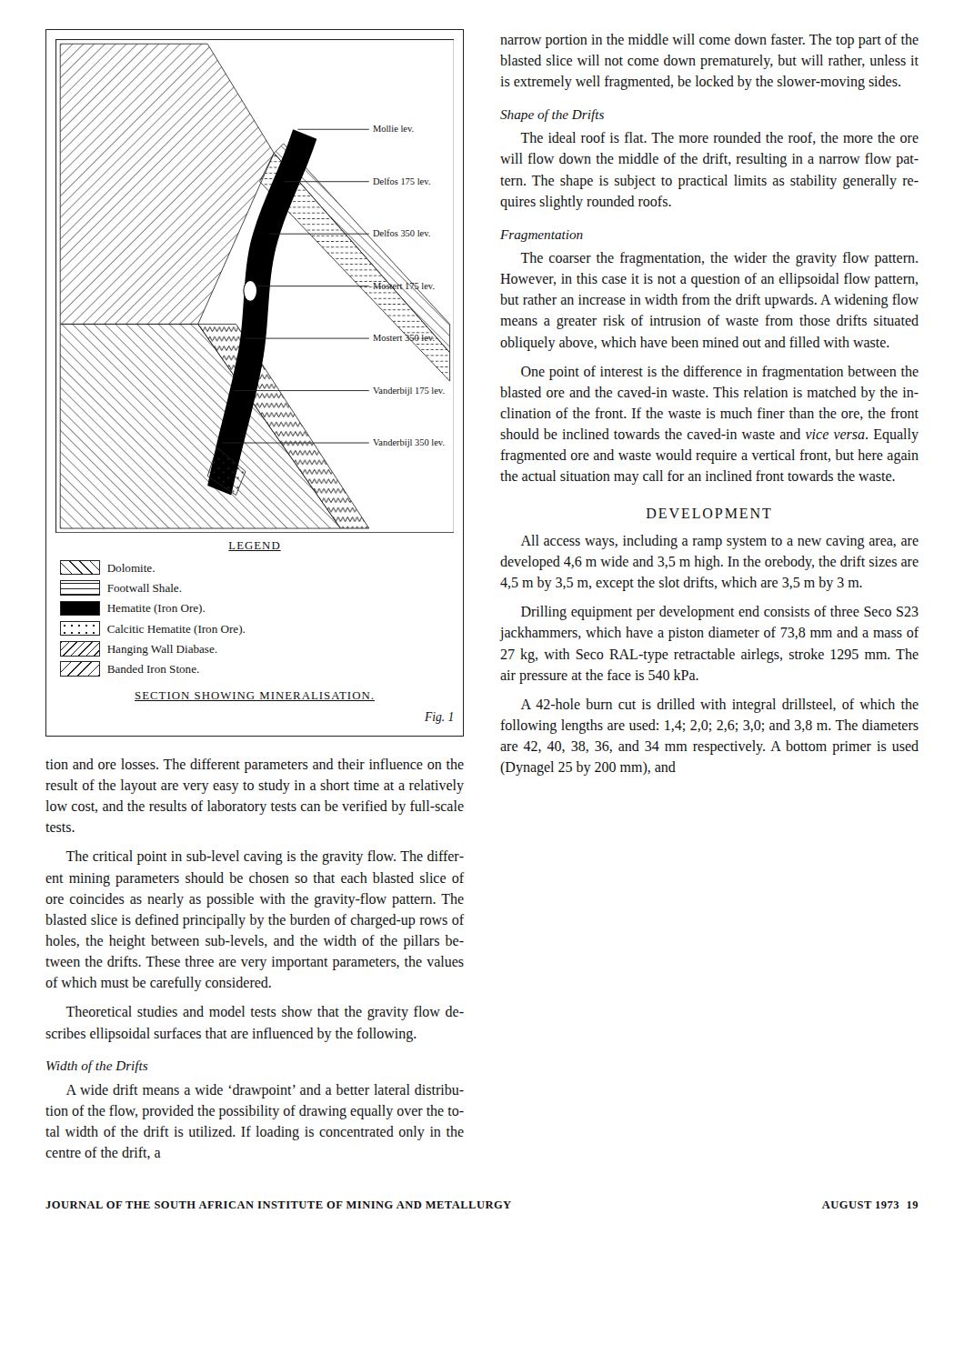Mollie lev. Delfos 175 lev. Delfos 350 lev. Mostert 175 lev. Mostert 350 lev. Vanderbijl 175 lev. Vanderbijl 350 lev.
LEGEND
Dolomite.
Footwall Shale.
Hematite (Iron Ore).
Calcitic Hematite (Iron Ore).
Hanging Wall Diabase.
Banded Iron Stone.
SECTION SHOWING MINERALISATION.
Fig. 1
tion and ore losses. The different parameters and their influence on the result of the layout are very easy to study in a short time at a relatively low cost, and the results of laboratory tests can be verified by full-scale tests.
The critical point in sub-level caving is the gravity flow. The different mining parameters should be chosen so that each blasted slice of ore coincides as nearly as possible with the gravity-flow pattern. The blasted slice is defined principally by the burden of charged-up rows of holes, the height between sub-levels, and the width of the pillars between the drifts. These three are very important parameters, the values of which must be carefully considered.
Theoretical studies and model tests show that the gravity flow describes ellipsoidal surfaces that are influenced by the following.
Width of the Drifts
A wide drift means a wide ‘drawpoint’ and a better lateral distribution of the flow, provided the possibility of drawing equally over the total width of the drift is utilized. If loading is concentrated only in the centre of the drift, a
narrow portion in the middle will come down faster. The top part of the blasted slice will not come down prematurely, but will rather, unless it is extremely well fragmented, be locked by the slower-moving sides.
Shape of the Drifts
The ideal roof is flat. The more rounded the roof, the more the ore will flow down the middle of the drift, resulting in a narrow flow pattern. The shape is subject to practical limits as stability generally requires slightly rounded roofs.
Fragmentation
The coarser the fragmentation, the wider the gravity flow pattern. However, in this case it is not a question of an ellipsoidal flow pattern, but rather an increase in width from the drift upwards. A widening flow means a greater risk of intrusion of waste from those drifts situated obliquely above, which have been mined out and filled with waste.
One point of interest is the difference in fragmentation between the blasted ore and the caved-in waste. This relation is matched by the inclination of the front. If the waste is much finer than the ore, the front should be inclined towards the caved-in waste and vice versa. Equally fragmented ore and waste would require a vertical front, but here again the actual situation may call for an inclined front towards the waste.
DEVELOPMENT
All access ways, including a ramp system to a new caving area, are developed 4,6 m wide and 3,5 m high. In the orebody, the drift sizes are 4,5 m by 3,5 m, except the slot drifts, which are 3,5 m by 3 m.
Drilling equipment per development end consists of three Seco S23 jackhammers, which have a piston diameter of 73,8 mm and a mass of 27 kg, with Seco RAL-type retractable airlegs, stroke 1295 mm. The air pressure at the face is 540 kPa.
A 42-hole burn cut is drilled with integral drillsteel, of which the following lengths are used: 1,4; 2,0; 2,6; 3,0; and 3,8 m. The diameters are 42, 40, 38, 36, and 34 mm respectively. A bottom primer is used (Dynagel 25 by 200 mm), and
JOURNAL OF THE SOUTH AFRICAN INSTITUTE OF MINING AND METALLURGY AUGUST 197319